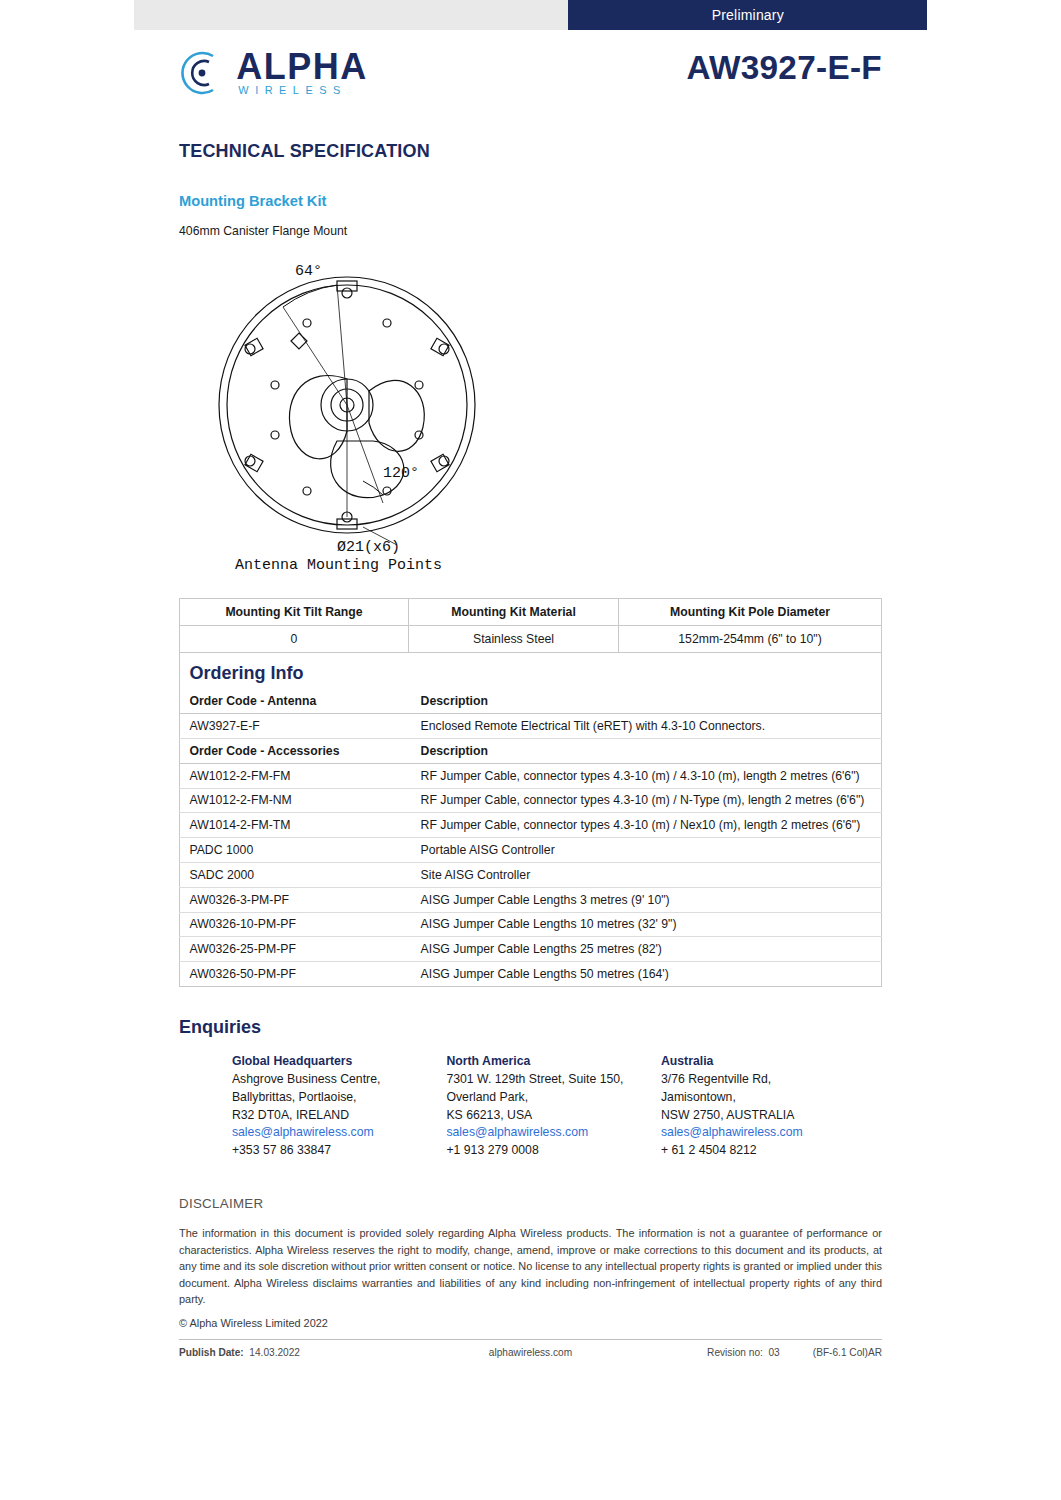Preliminary
ALPHA
WIRELESS
AW3927-E-F
TECHNICAL SPECIFICATION
Mounting Bracket Kit
406mm Canister Flange Mount
64° 120° Ø21(x6) Antenna Mounting Points
| Mounting Kit Tilt Range | Mounting Kit Material | Mounting Kit Pole Diameter |
| --- | --- | --- |
| 0 | Stainless Steel | 152mm-254mm (6" to 10") |
| Ordering Info |
| Order Code - Antenna | Description |
| AW3927-E-F | Enclosed Remote Electrical Tilt (eRET) with 4.3-10 Connectors. |
| Order Code - Accessories | Description |
| AW1012-2-FM-FM | RF Jumper Cable, connector types 4.3-10 (m) / 4.3-10 (m), length 2 metres (6'6") |
| AW1012-2-FM-NM | RF Jumper Cable, connector types 4.3-10 (m) / N-Type (m), length 2 metres (6'6") |
| AW1014-2-FM-TM | RF Jumper Cable, connector types 4.3-10 (m) / Nex10 (m), length 2 metres (6'6") |
| PADC 1000 | Portable AISG Controller |
| SADC 2000 | Site AISG Controller |
| AW0326-3-PM-PF | AISG Jumper Cable Lengths 3 metres (9' 10") |
| AW0326-10-PM-PF | AISG Jumper Cable Lengths 10 metres (32' 9") |
| AW0326-25-PM-PF | AISG Jumper Cable Lengths 25 metres (82') |
| AW0326-50-PM-PF | AISG Jumper Cable Lengths 50 metres (164') |
Enquiries
Global Headquarters
Ashgrove Business Centre,
Ballybrittas, Portlaoise,
R32 DT0A, IRELAND
sales@alphawireless.com
+353 57 86 33847
North America
7301 W. 129th Street, Suite 150,
Overland Park,
KS 66213, USA
sales@alphawireless.com
+1 913 279 0008
Australia
3/76 Regentville Rd,
Jamisontown,
NSW 2750, AUSTRALIA
sales@alphawireless.com
+ 61 2 4504 8212
DISCLAIMER
The information in this document is provided solely regarding Alpha Wireless products. The information is not a guarantee of performance or characteristics. Alpha Wireless reserves the right to modify, change, amend, improve or make corrections to this document and its products, at any time and its sole discretion without prior written consent or notice. No license to any intellectual property rights is granted or implied under this document. Alpha Wireless disclaims warranties and liabilities of any kind including non-infringement of intellectual property rights of any third party.
© Alpha Wireless Limited 2022
Publish Date: 14.03.2022
alphawireless.com
Revision no: 03 (BF-6.1 Col)AR